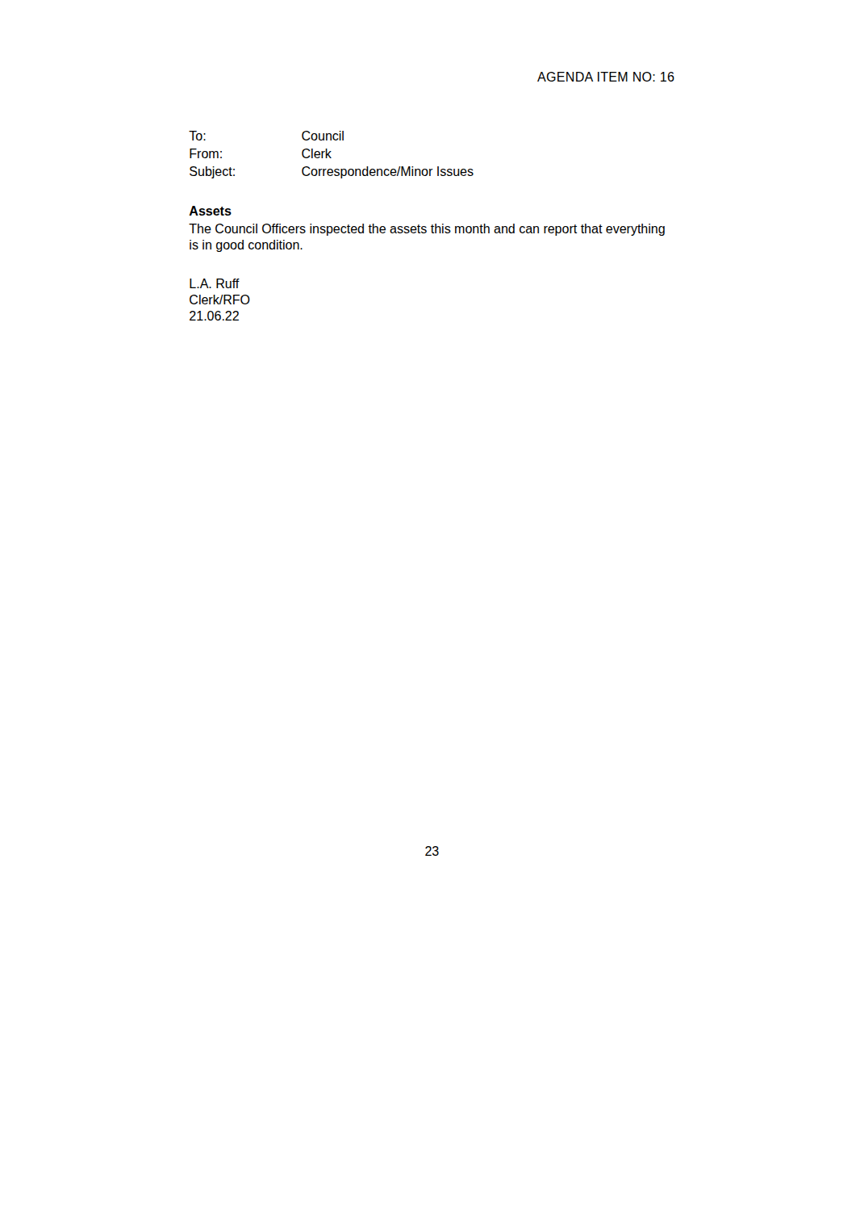AGENDA ITEM NO: 16
| To: | Council |
| From: | Clerk |
| Subject: | Correspondence/Minor Issues |
Assets
The Council Officers inspected the assets this month and can report that everything is in good condition.
L.A. Ruff
Clerk/RFO
21.06.22
23